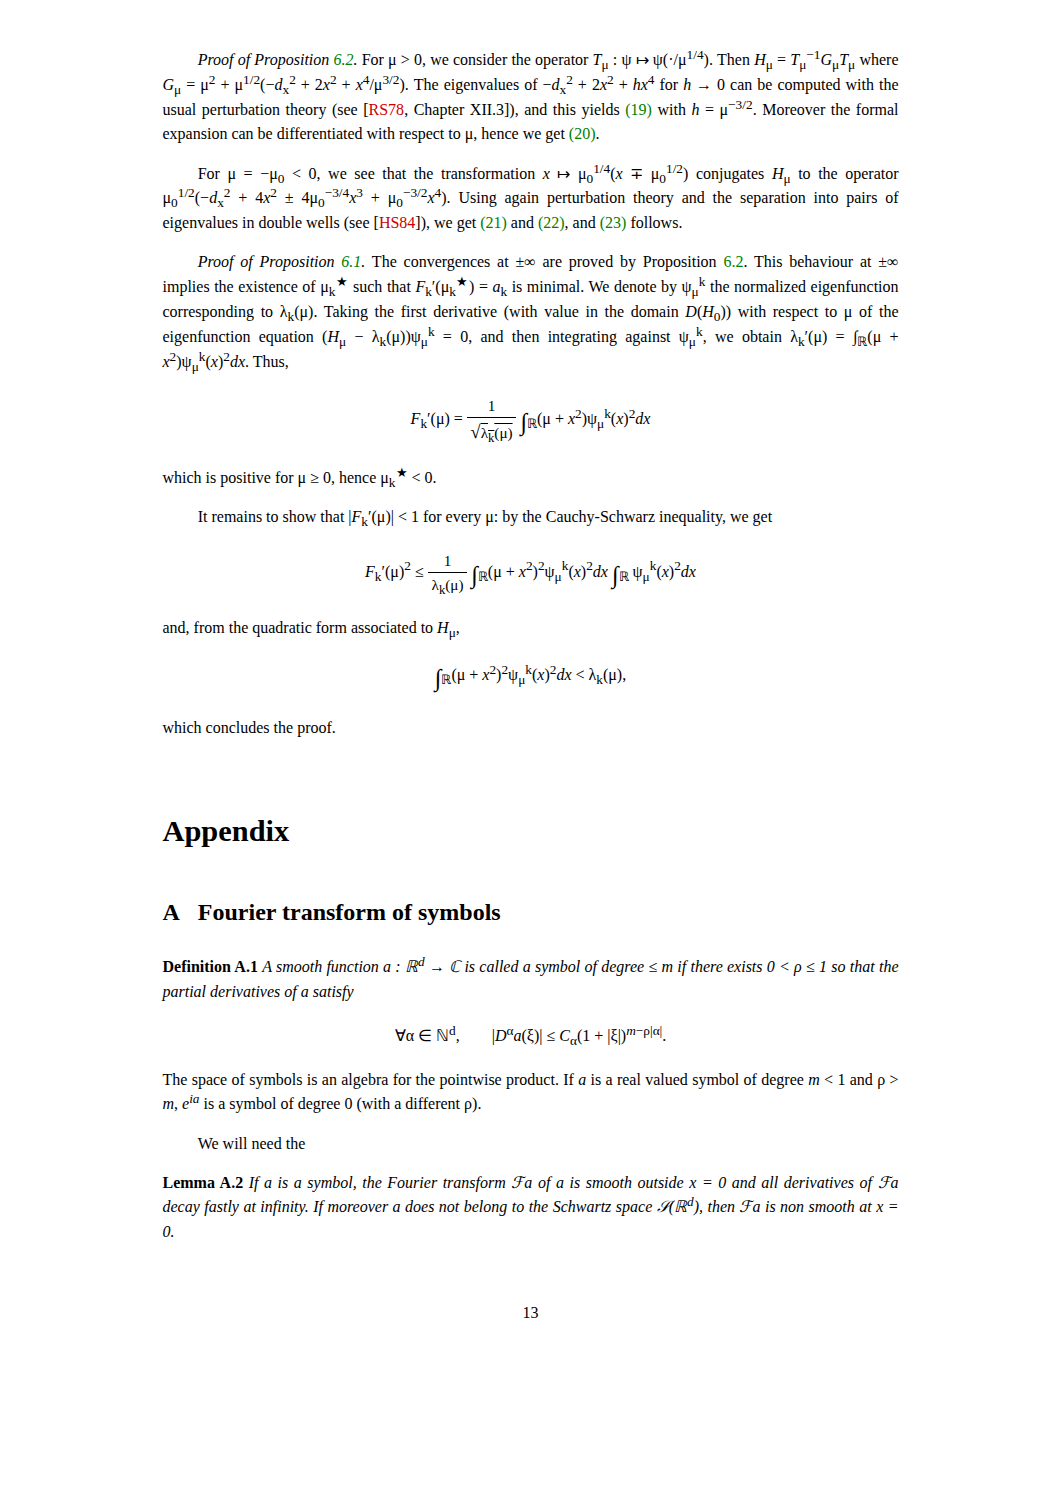Proof of Proposition 6.2. For μ > 0, we consider the operator Tμ : ψ ↦ ψ(·/μ1/4). Then Hμ = Tμ−1GμTμ where Gμ = μ2 + μ1/2(−dx2 + 2x2 + x4/μ3/2). The eigenvalues of −dx2 + 2x2 + hx4 for h → 0 can be computed with the usual perturbation theory (see [RS78, Chapter XII.3]), and this yields (19) with h = μ−3/2. Moreover the formal expansion can be differentiated with respect to μ, hence we get (20).
For μ = −μ0 < 0, we see that the transformation x ↦ μ01/4(x ∓ μ01/2) conjugates Hμ to the operator μ01/2(−dx2 + 4x2 ± 4μ0−3/4x3 + μ0−3/2x4). Using again perturbation theory and the separation into pairs of eigenvalues in double wells (see [HS84]), we get (21) and (22), and (23) follows.
Proof of Proposition 6.1. The convergences at ±∞ are proved by Proposition 6.2. This behaviour at ±∞ implies the existence of μk★ such that Fk′(μk★) = ak is minimal. We denote by ψμk the normalized eigenfunction corresponding to λk(μ). Taking the first derivative (with value in the domain D(H0)) with respect to μ of the eigenfunction equation (Hμ − λk(μ))ψμk = 0, and then integrating against ψμk, we obtain λk′(μ) = ∫ℝ(μ + x2)ψμk(x)2dx. Thus,
Fk′(μ) = 1√λk(μ) ∫ℝ(μ + x2)ψμk(x)2dx
which is positive for μ ≥ 0, hence μk★ < 0.
It remains to show that |Fk′(μ)| < 1 for every μ: by the Cauchy-Schwarz inequality, we get
Fk′(μ)2 ≤ 1 λk(μ) ∫ℝ(μ + x2)2ψμk(x)2dx ∫ℝ ψμk(x)2dx
and, from the quadratic form associated to Hμ,
∫ℝ(μ + x2)2ψμk(x)2dx < λk(μ),
which concludes the proof.
Appendix
A Fourier transform of symbols
Definition A.1 A smooth function a : ℝd → ℂ is called a symbol of degree ≤ m if there exists 0 < ρ ≤ 1 so that the partial derivatives of a satisfy
∀α ∈ ℕd, |Dαa(ξ)| ≤ Cα(1 + |ξ|)m−ρ|α|.
The space of symbols is an algebra for the pointwise product. If a is a real valued symbol of degree m < 1 and ρ > m, eia is a symbol of degree 0 (with a different ρ).
We will need the
Lemma A.2 If a is a symbol, the Fourier transform ℱa of a is smooth outside x = 0 and all derivatives of ℱa decay fastly at infinity. If moreover a does not belong to the Schwartz space 𝒮(ℝd), then ℱa is non smooth at x = 0.
13